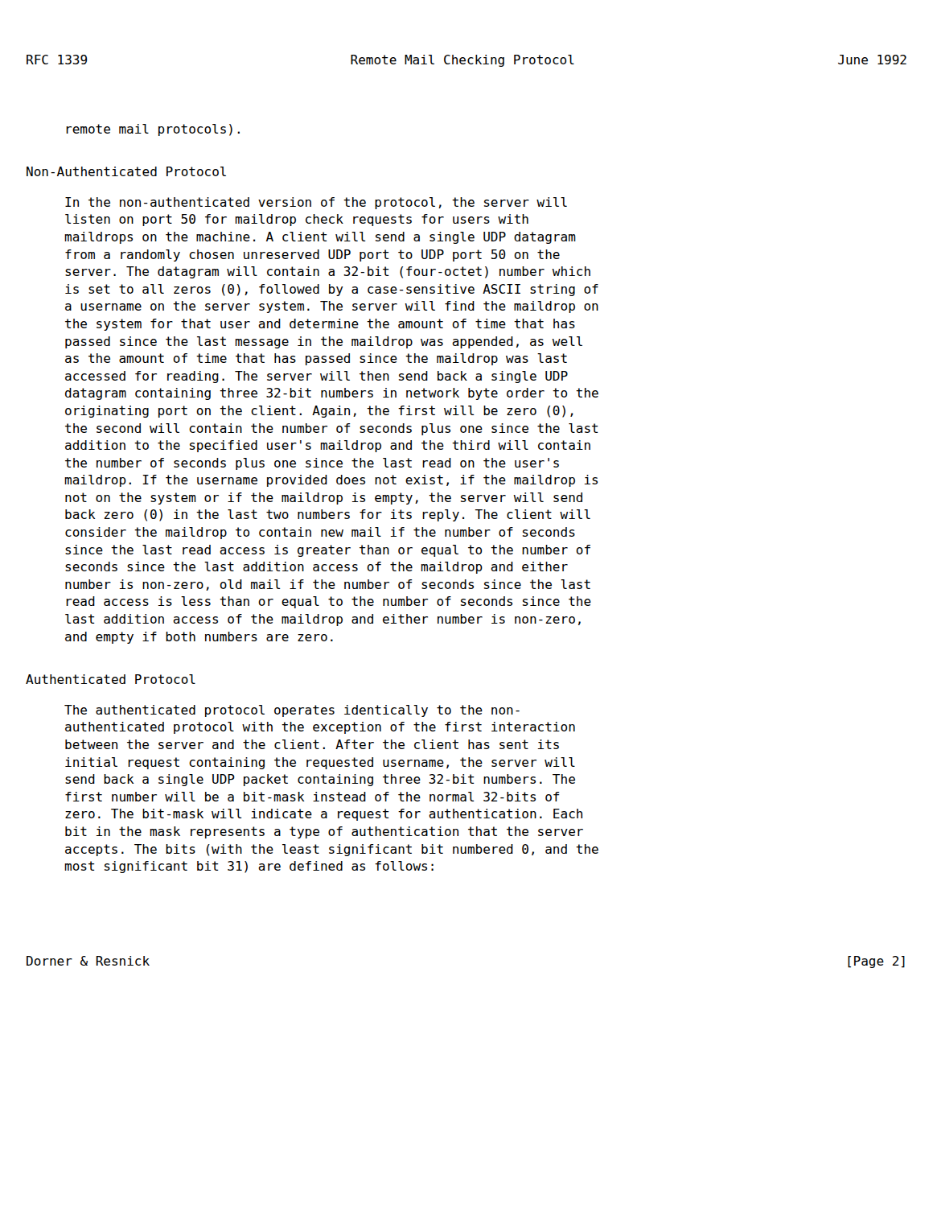RFC 1339 Remote Mail Checking Protocol June 1992
remote mail protocols).
Non-Authenticated Protocol
In the non-authenticated version of the protocol, the server will listen on port 50 for maildrop check requests for users with maildrops on the machine. A client will send a single UDP datagram from a randomly chosen unreserved UDP port to UDP port 50 on the server. The datagram will contain a 32-bit (four-octet) number which is set to all zeros (0), followed by a case-sensitive ASCII string of a username on the server system. The server will find the maildrop on the system for that user and determine the amount of time that has passed since the last message in the maildrop was appended, as well as the amount of time that has passed since the maildrop was last accessed for reading. The server will then send back a single UDP datagram containing three 32-bit numbers in network byte order to the originating port on the client. Again, the first will be zero (0), the second will contain the number of seconds plus one since the last addition to the specified user's maildrop and the third will contain the number of seconds plus one since the last read on the user's maildrop. If the username provided does not exist, if the maildrop is not on the system or if the maildrop is empty, the server will send back zero (0) in the last two numbers for its reply. The client will consider the maildrop to contain new mail if the number of seconds since the last read access is greater than or equal to the number of seconds since the last addition access of the maildrop and either number is non-zero, old mail if the number of seconds since the last read access is less than or equal to the number of seconds since the last addition access of the maildrop and either number is non-zero, and empty if both numbers are zero.
Authenticated Protocol
The authenticated protocol operates identically to the non- authenticated protocol with the exception of the first interaction between the server and the client. After the client has sent its initial request containing the requested username, the server will send back a single UDP packet containing three 32-bit numbers. The first number will be a bit-mask instead of the normal 32-bits of zero. The bit-mask will indicate a request for authentication. Each bit in the mask represents a type of authentication that the server accepts. The bits (with the least significant bit numbered 0, and the most significant bit 31) are defined as follows:
Dorner & Resnick [Page 2]